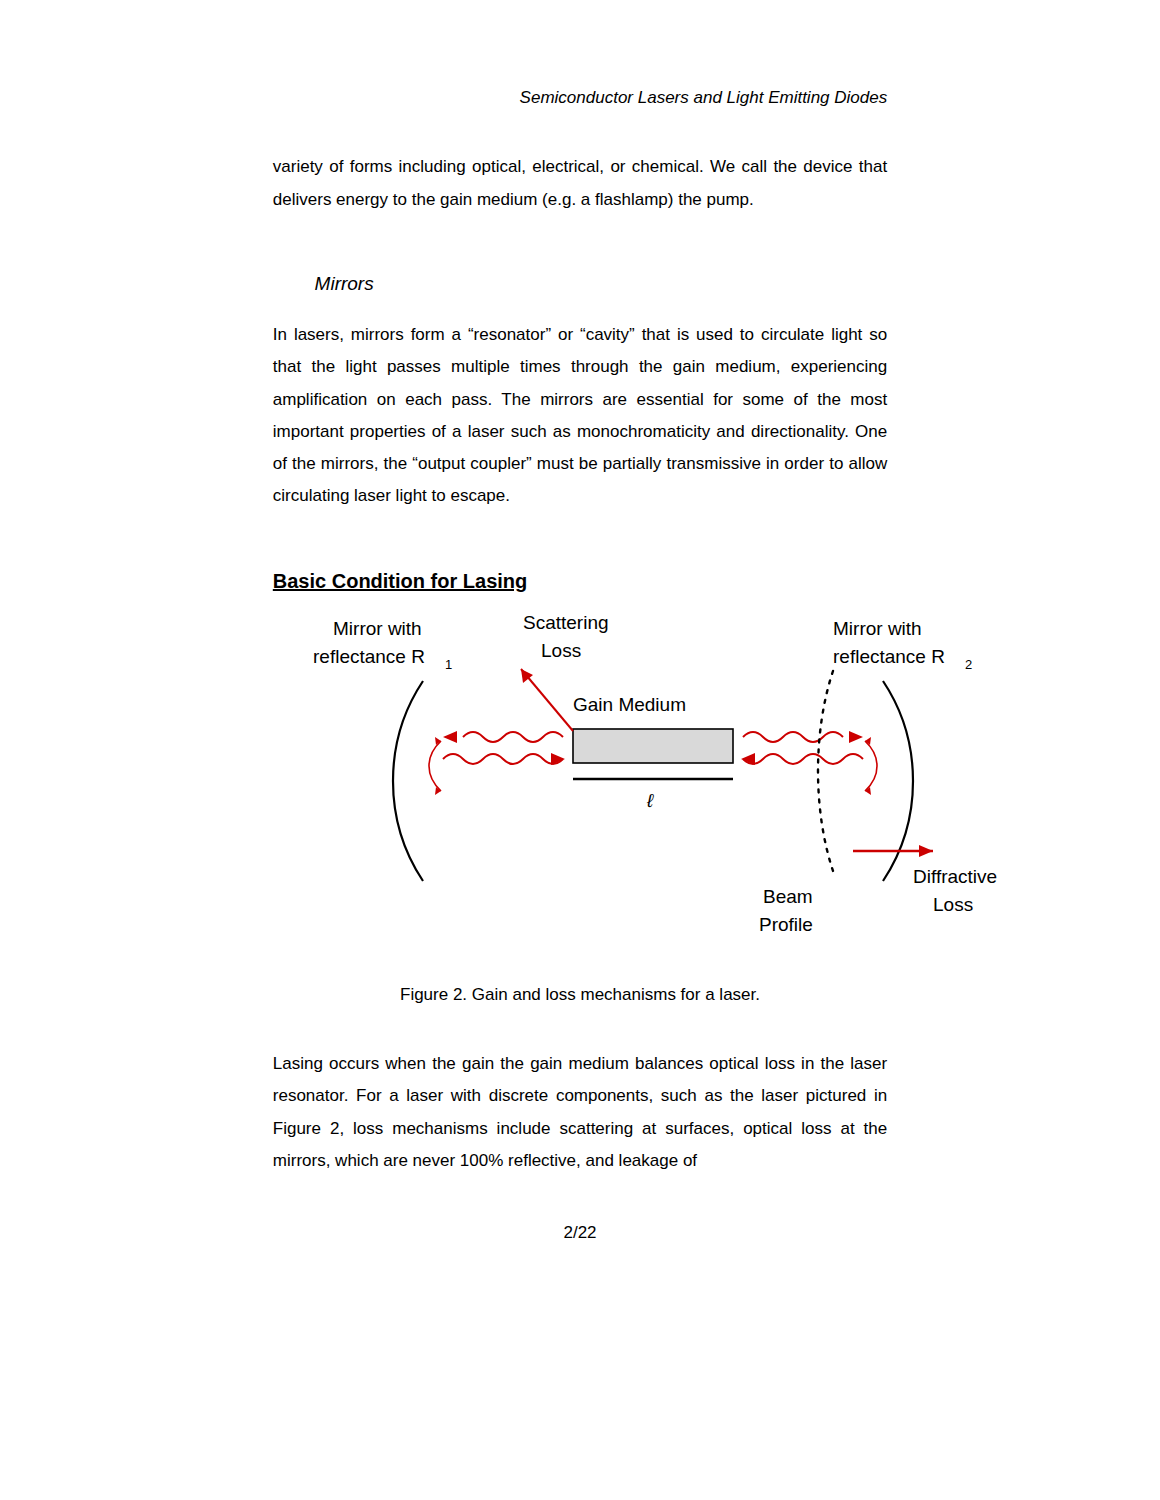Semiconductor Lasers and Light Emitting Diodes
variety of forms including optical, electrical, or chemical. We call the device that delivers energy to the gain medium (e.g. a flashlamp) the pump.
Mirrors
In lasers, mirrors form a “resonator” or “cavity” that is used to circulate light so that the light passes multiple times through the gain medium, experiencing amplification on each pass. The mirrors are essential for some of the most important properties of a laser such as monochromaticity and directionality. One of the mirrors, the “output coupler” must be partially transmissive in order to allow circulating laser light to escape.
Basic Condition for Lasing
Mirror with reflectance R 1 Scattering Loss Mirror with reflectance R 2 Gain Medium ℓ Diffractive Loss Beam Profile
Figure 2. Gain and loss mechanisms for a laser.
Lasing occurs when the gain the gain medium balances optical loss in the laser resonator. For a laser with discrete components, such as the laser pictured in Figure 2, loss mechanisms include scattering at surfaces, optical loss at the mirrors, which are never 100% reflective, and leakage of
2/22